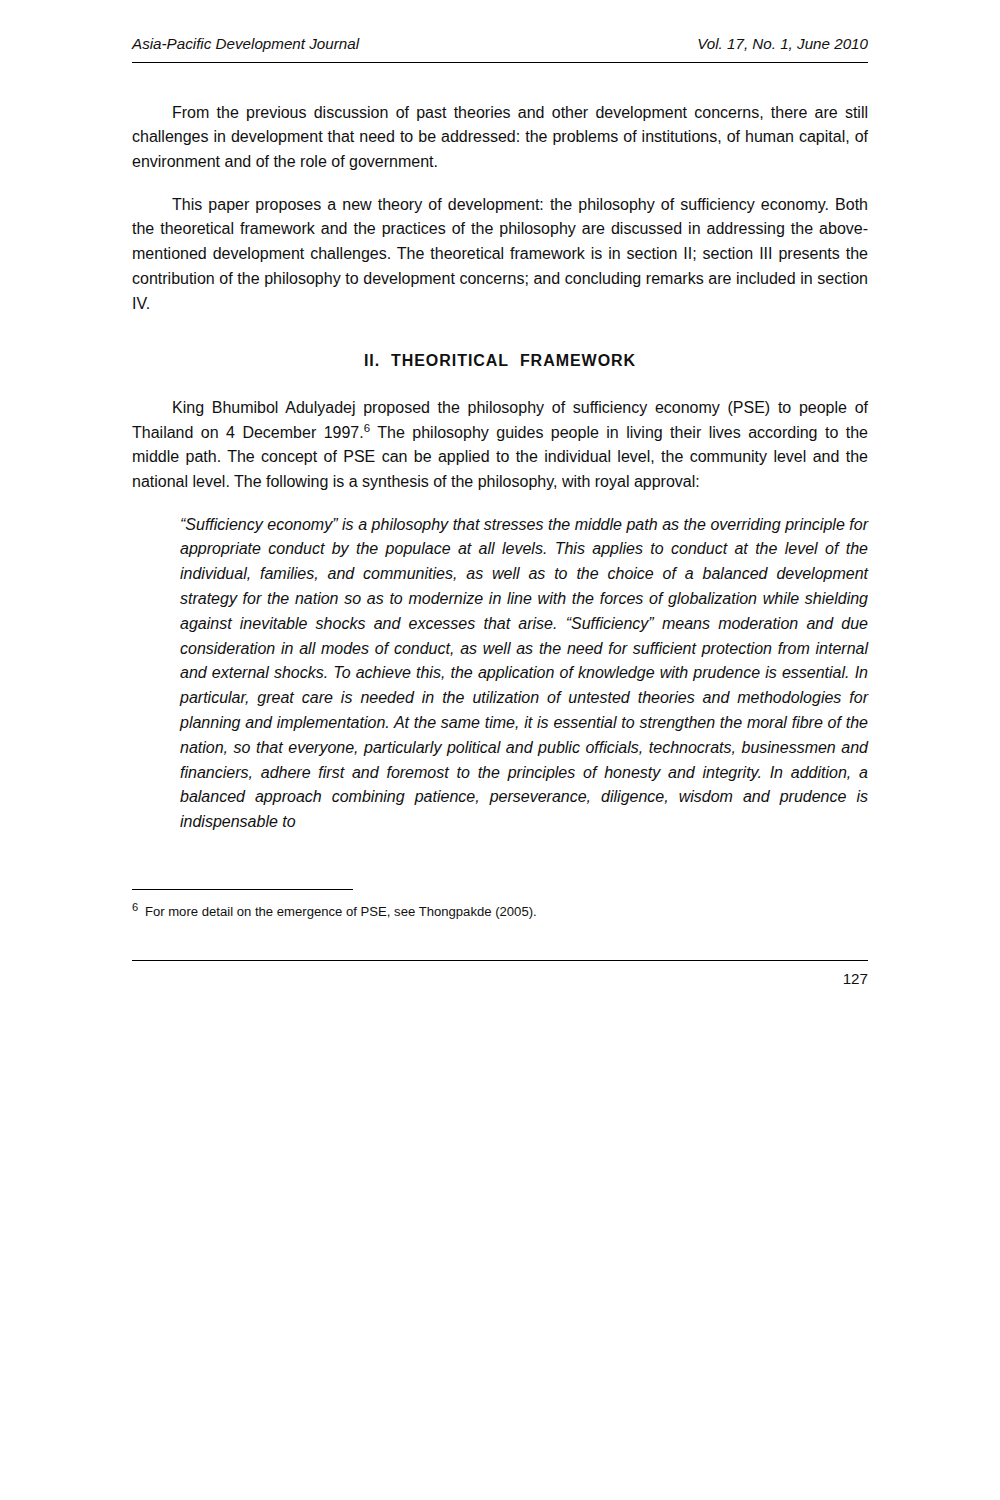Asia-Pacific Development Journal Vol. 17, No. 1, June 2010
From the previous discussion of past theories and other development concerns, there are still challenges in development that need to be addressed: the problems of institutions, of human capital, of environment and of the role of government.
This paper proposes a new theory of development: the philosophy of sufficiency economy. Both the theoretical framework and the practices of the philosophy are discussed in addressing the above-mentioned development challenges. The theoretical framework is in section II; section III presents the contribution of the philosophy to development concerns; and concluding remarks are included in section IV.
II. THEORITICAL FRAMEWORK
King Bhumibol Adulyadej proposed the philosophy of sufficiency economy (PSE) to people of Thailand on 4 December 1997.6 The philosophy guides people in living their lives according to the middle path. The concept of PSE can be applied to the individual level, the community level and the national level. The following is a synthesis of the philosophy, with royal approval:
“Sufficiency economy” is a philosophy that stresses the middle path as the overriding principle for appropriate conduct by the populace at all levels. This applies to conduct at the level of the individual, families, and communities, as well as to the choice of a balanced development strategy for the nation so as to modernize in line with the forces of globalization while shielding against inevitable shocks and excesses that arise. “Sufficiency” means moderation and due consideration in all modes of conduct, as well as the need for sufficient protection from internal and external shocks. To achieve this, the application of knowledge with prudence is essential. In particular, great care is needed in the utilization of untested theories and methodologies for planning and implementation. At the same time, it is essential to strengthen the moral fibre of the nation, so that everyone, particularly political and public officials, technocrats, businessmen and financiers, adhere first and foremost to the principles of honesty and integrity. In addition, a balanced approach combining patience, perseverance, diligence, wisdom and prudence is indispensable to
6 For more detail on the emergence of PSE, see Thongpakde (2005).
127